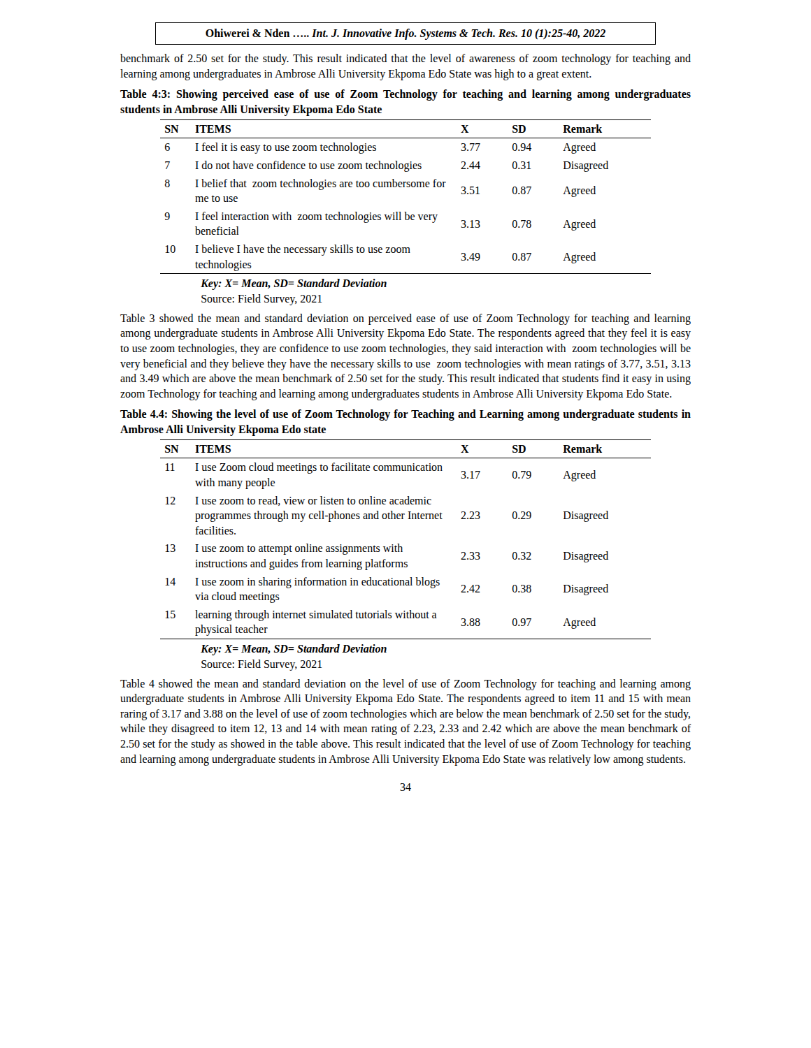Ohiwerei & Nden ….. Int. J. Innovative Info. Systems & Tech. Res. 10 (1):25-40, 2022
benchmark of 2.50 set for the study. This result indicated that the level of awareness of zoom technology for teaching and learning among undergraduates in Ambrose Alli University Ekpoma Edo State was high to a great extent.
Table 4:3: Showing perceived ease of use of Zoom Technology for teaching and learning among undergraduates students in Ambrose Alli University Ekpoma Edo State
| SN | ITEMS | X | SD | Remark |
| --- | --- | --- | --- | --- |
| 6 | I feel it is easy to use zoom technologies | 3.77 | 0.94 | Agreed |
| 7 | I do not have confidence to use zoom technologies | 2.44 | 0.31 | Disagreed |
| 8 | I belief that zoom technologies are too cumbersome for me to use | 3.51 | 0.87 | Agreed |
| 9 | I feel interaction with zoom technologies will be very beneficial | 3.13 | 0.78 | Agreed |
| 10 | I believe I have the necessary skills to use zoom technologies | 3.49 | 0.87 | Agreed |
Key: X= Mean, SD= Standard Deviation
Source: Field Survey, 2021
Table 3 showed the mean and standard deviation on perceived ease of use of Zoom Technology for teaching and learning among undergraduate students in Ambrose Alli University Ekpoma Edo State. The respondents agreed that they feel it is easy to use zoom technologies, they are confidence to use zoom technologies, they said interaction with zoom technologies will be very beneficial and they believe they have the necessary skills to use zoom technologies with mean ratings of 3.77, 3.51, 3.13 and 3.49 which are above the mean benchmark of 2.50 set for the study. This result indicated that students find it easy in using zoom Technology for teaching and learning among undergraduates students in Ambrose Alli University Ekpoma Edo State.
Table 4.4: Showing the level of use of Zoom Technology for Teaching and Learning among undergraduate students in Ambrose Alli University Ekpoma Edo state
| SN | ITEMS | X | SD | Remark |
| --- | --- | --- | --- | --- |
| 11 | I use Zoom cloud meetings to facilitate communication with many people | 3.17 | 0.79 | Agreed |
| 12 | I use zoom to read, view or listen to online academic programmes through my cell-phones and other Internet facilities. | 2.23 | 0.29 | Disagreed |
| 13 | I use zoom to attempt online assignments with instructions and guides from learning platforms | 2.33 | 0.32 | Disagreed |
| 14 | I use zoom in sharing information in educational blogs via cloud meetings | 2.42 | 0.38 | Disagreed |
| 15 | learning through internet simulated tutorials without a physical teacher | 3.88 | 0.97 | Agreed |
Key: X= Mean, SD= Standard Deviation
Source: Field Survey, 2021
Table 4 showed the mean and standard deviation on the level of use of Zoom Technology for teaching and learning among undergraduate students in Ambrose Alli University Ekpoma Edo State. The respondents agreed to item 11 and 15 with mean raring of 3.17 and 3.88 on the level of use of zoom technologies which are below the mean benchmark of 2.50 set for the study, while they disagreed to item 12, 13 and 14 with mean rating of 2.23, 2.33 and 2.42 which are above the mean benchmark of 2.50 set for the study as showed in the table above. This result indicated that the level of use of Zoom Technology for teaching and learning among undergraduate students in Ambrose Alli University Ekpoma Edo State was relatively low among students.
34